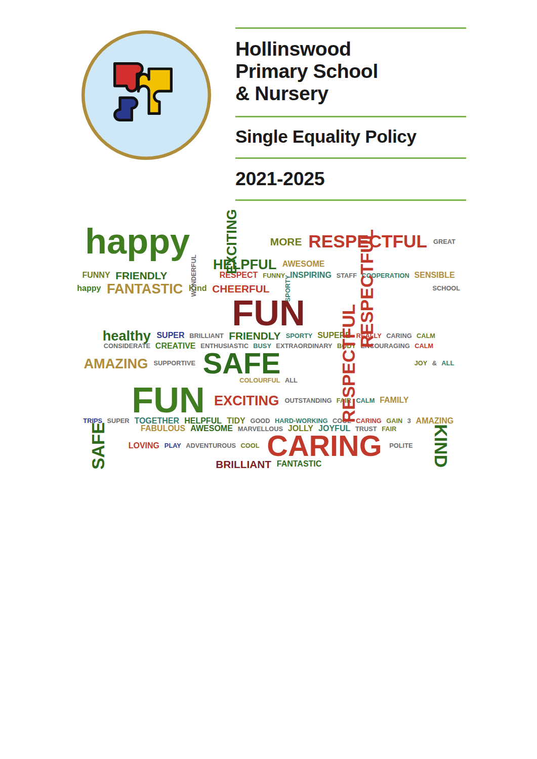Hollinswood Primary School & Nursery
Single Equality Policy
2021-2025
hAPPY EXCITING MORE RESPECTFUL GREAT hELPFUL AWESOME FUNNY FRIENDLY WONDERFUL RESPECT FUNNY INSPIRING STAFF COOPERATION SENSIBLE happy FANTASTIC kind Cheerful SPORTY RESPECTFUL SCHOOL FUN heALThY SUPER BRILLIANT FRIENDLY SPORTY SUPERB REALLY CARING CALM CONSIDERATE CREATIVE ENTHUSIASTIC BUSY EXTRAORDINARY BODY ENCOURAGING CALM AMAZING SUPPORTIVE SAFE RESPECTFUL JOY & ALL COLOURFUL ALL FUN EXCITING OUTSTANDING FAIR CALM FAMILY TRIPS SUPER TOGETHER helpful TIDY GOOD HARD-WORKING COOL CARING GAIN 3 AMAZING FABULOUS AWESOME MARVELLOUS JOLLY JOYFUL TRUST FAIR SAFE LOVING PLAY ADVENTUROUS COOL CARING POLITE KIND BRILLIANT FANTASTIC